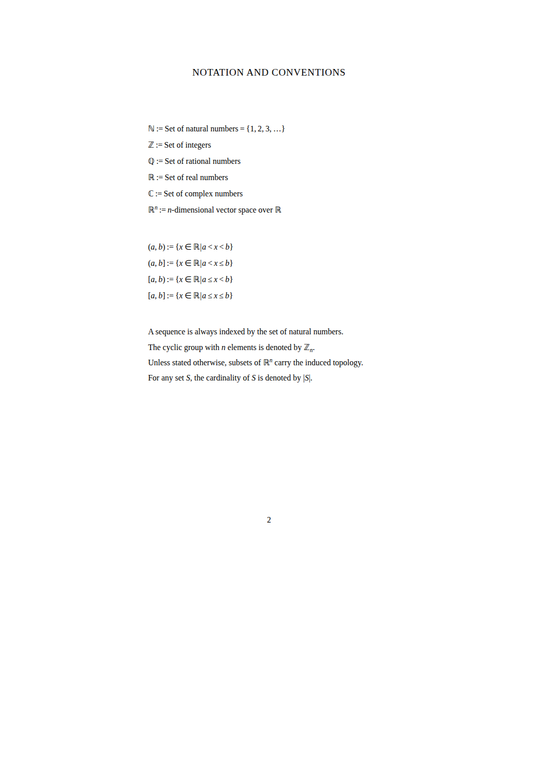NOTATION AND CONVENTIONS
ℕ:=Set of natural numbers={1, 2, 3, …}
ℤ:=Set of integers
ℚ:=Set of rational numbers
ℝ:=Set of real numbers
ℂ:=Set of complex numbers
ℝn:=n-dimensional vector space over ℝ
(a, b):={x∈ℝ|a<x<b}
(a, b]:={x∈ℝ|a<x≤b}
[a, b):={x∈ℝ|a≤x<b}
[a, b]:={x∈ℝ|a≤x≤b}
A sequence is always indexed by the set of natural numbers.
The cyclic group with n elements is denoted by ℤn.
Unless stated otherwise, subsets of ℝn carry the induced topology.
For any set S, the cardinality of S is denoted by |S|.
2